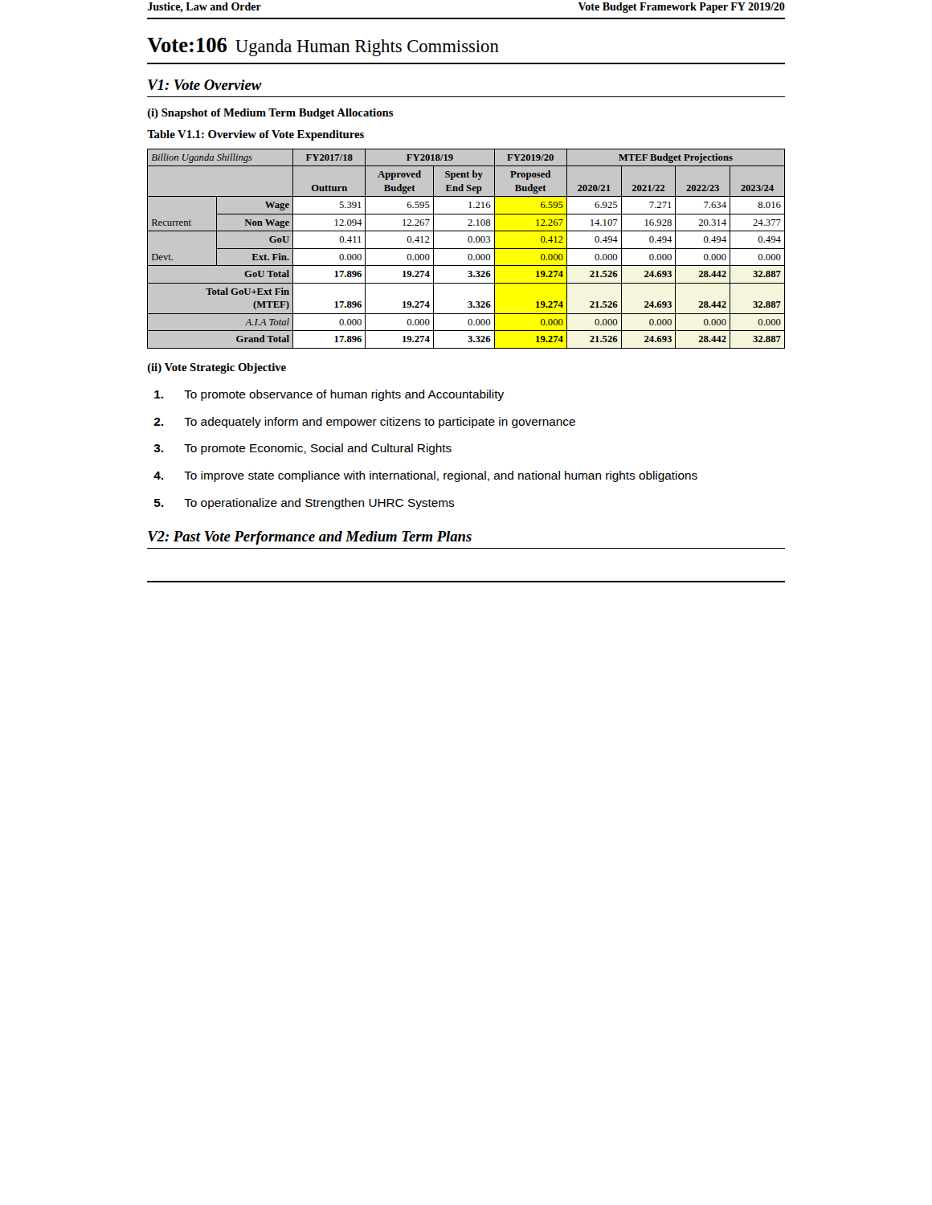Justice, Law and Order Vote Budget Framework Paper FY 2019/20
Vote:106 Uganda Human Rights Commission
V1: Vote Overview
(i) Snapshot of Medium Term Budget Allocations
Table V1.1: Overview of Vote Expenditures
| Billion Uganda Shillings | FY2017/18 | FY2018/19 | FY2019/20 | MTEF Budget Projections |
| | Outturn | Approved Budget | Spent by End Sep | Proposed Budget | 2020/21 | 2021/22 | 2022/23 | 2023/24 |
| Recurrent | Wage | 5.391 | 6.595 | 1.216 | 6.595 | 6.925 | 7.271 | 7.634 | 8.016 |
| Non Wage | 12.094 | 12.267 | 2.108 | 12.267 | 14.107 | 16.928 | 20.314 | 24.377 |
| Devt. | GoU | 0.411 | 0.412 | 0.003 | 0.412 | 0.494 | 0.494 | 0.494 | 0.494 |
| Ext. Fin. | 0.000 | 0.000 | 0.000 | 0.000 | 0.000 | 0.000 | 0.000 | 0.000 |
| GoU Total | 17.896 | 19.274 | 3.326 | 19.274 | 21.526 | 24.693 | 28.442 | 32.887 |
| Total GoU+Ext Fin (MTEF) | 17.896 | 19.274 | 3.326 | 19.274 | 21.526 | 24.693 | 28.442 | 32.887 |
| A.I.A Total | 0.000 | 0.000 | 0.000 | 0.000 | 0.000 | 0.000 | 0.000 | 0.000 |
| Grand Total | 17.896 | 19.274 | 3.326 | 19.274 | 21.526 | 24.693 | 28.442 | 32.887 |
(ii) Vote Strategic Objective
To promote observance of human rights and Accountability
To adequately inform and empower citizens to participate in governance
To promote Economic, Social and Cultural Rights
To improve state compliance with international, regional, and national human rights obligations
To operationalize and Strengthen UHRC Systems
V2: Past Vote Performance and Medium Term Plans